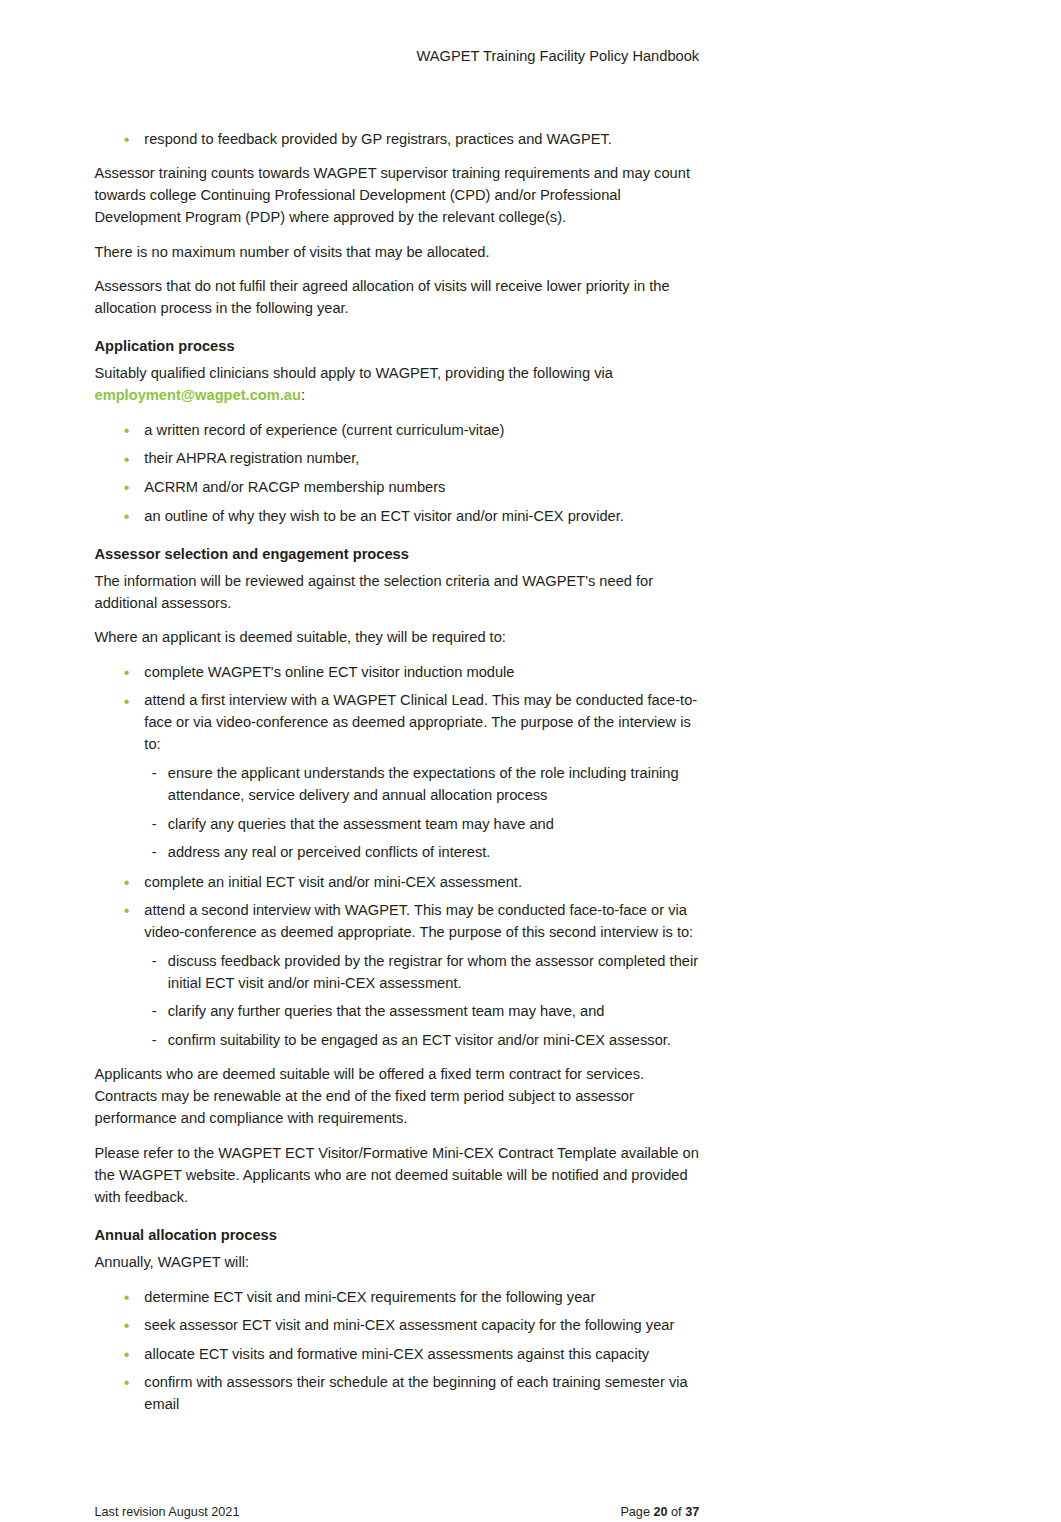WAGPET Training Facility Policy Handbook
respond to feedback provided by GP registrars, practices and WAGPET.
Assessor training counts towards WAGPET supervisor training requirements and may count towards college Continuing Professional Development (CPD) and/or Professional Development Program (PDP) where approved by the relevant college(s).
There is no maximum number of visits that may be allocated.
Assessors that do not fulfil their agreed allocation of visits will receive lower priority in the allocation process in the following year.
Application process
Suitably qualified clinicians should apply to WAGPET, providing the following via employment@wagpet.com.au:
a written record of experience (current curriculum-vitae)
their AHPRA registration number,
ACRRM and/or RACGP membership numbers
an outline of why they wish to be an ECT visitor and/or mini-CEX provider.
Assessor selection and engagement process
The information will be reviewed against the selection criteria and WAGPET's need for additional assessors.
Where an applicant is deemed suitable, they will be required to:
complete WAGPET's online ECT visitor induction module
attend a first interview with a WAGPET Clinical Lead. This may be conducted face-to-face or via video-conference as deemed appropriate. The purpose of the interview is to:
ensure the applicant understands the expectations of the role including training attendance, service delivery and annual allocation process
clarify any queries that the assessment team may have and
address any real or perceived conflicts of interest.
complete an initial ECT visit and/or mini-CEX assessment.
attend a second interview with WAGPET. This may be conducted face-to-face or via video-conference as deemed appropriate. The purpose of this second interview is to:
discuss feedback provided by the registrar for whom the assessor completed their initial ECT visit and/or mini-CEX assessment.
clarify any further queries that the assessment team may have, and
confirm suitability to be engaged as an ECT visitor and/or mini-CEX assessor.
Applicants who are deemed suitable will be offered a fixed term contract for services. Contracts may be renewable at the end of the fixed term period subject to assessor performance and compliance with requirements.
Please refer to the WAGPET ECT Visitor/Formative Mini-CEX Contract Template available on the WAGPET website. Applicants who are not deemed suitable will be notified and provided with feedback.
Annual allocation process
Annually, WAGPET will:
determine ECT visit and mini-CEX requirements for the following year
seek assessor ECT visit and mini-CEX assessment capacity for the following year
allocate ECT visits and formative mini-CEX assessments against this capacity
confirm with assessors their schedule at the beginning of each training semester via email
Last revision August 2021
Page 20 of 37